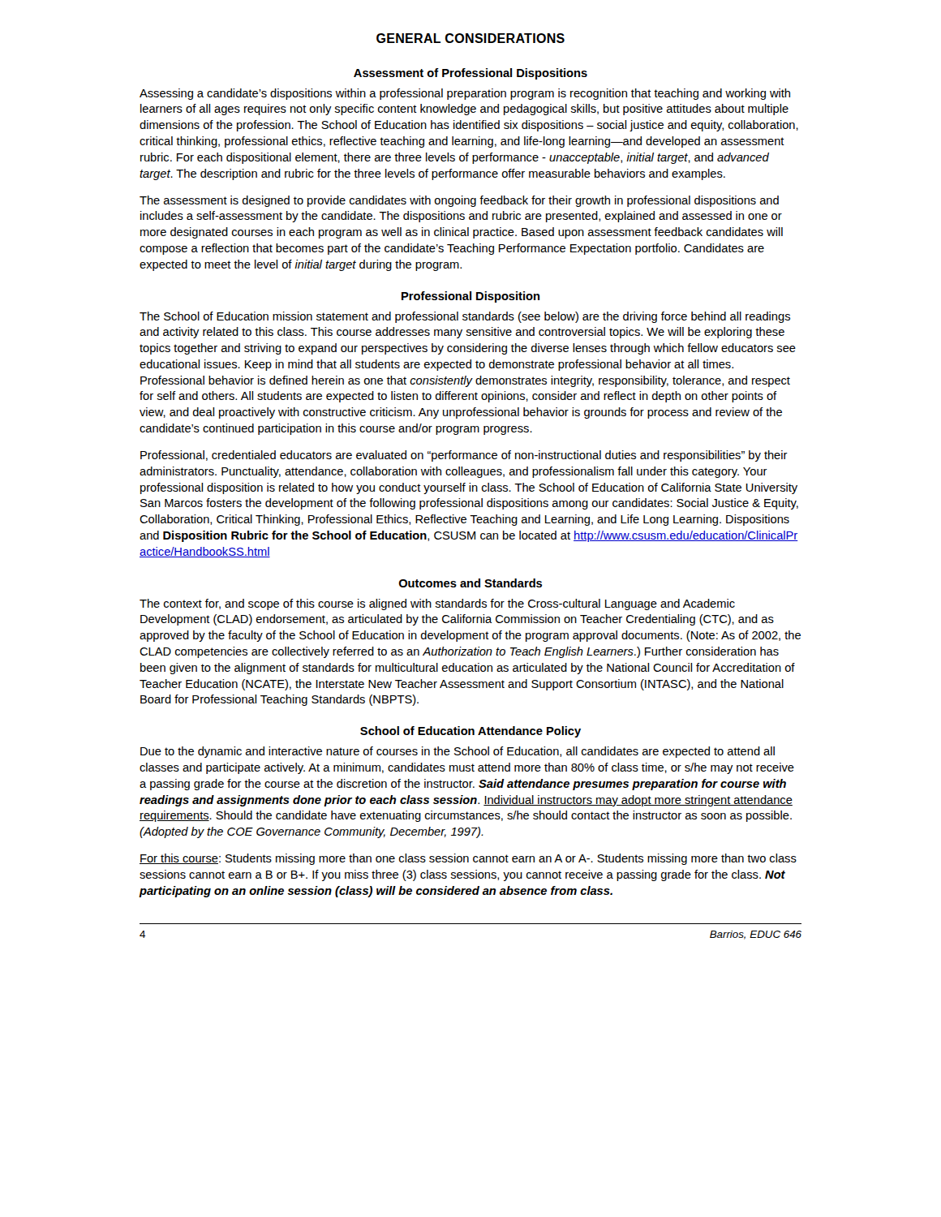GENERAL CONSIDERATIONS
Assessment of Professional Dispositions
Assessing a candidate’s dispositions within a professional preparation program is recognition that teaching and working with learners of all ages requires not only specific content knowledge and pedagogical skills, but positive attitudes about multiple dimensions of the profession. The School of Education has identified six dispositions – social justice and equity, collaboration, critical thinking, professional ethics, reflective teaching and learning, and life-long learning—and developed an assessment rubric. For each dispositional element, there are three levels of performance - unacceptable, initial target, and advanced target. The description and rubric for the three levels of performance offer measurable behaviors and examples.
The assessment is designed to provide candidates with ongoing feedback for their growth in professional dispositions and includes a self-assessment by the candidate. The dispositions and rubric are presented, explained and assessed in one or more designated courses in each program as well as in clinical practice. Based upon assessment feedback candidates will compose a reflection that becomes part of the candidate’s Teaching Performance Expectation portfolio. Candidates are expected to meet the level of initial target during the program.
Professional Disposition
The School of Education mission statement and professional standards (see below) are the driving force behind all readings and activity related to this class. This course addresses many sensitive and controversial topics. We will be exploring these topics together and striving to expand our perspectives by considering the diverse lenses through which fellow educators see educational issues. Keep in mind that all students are expected to demonstrate professional behavior at all times. Professional behavior is defined herein as one that consistently demonstrates integrity, responsibility, tolerance, and respect for self and others. All students are expected to listen to different opinions, consider and reflect in depth on other points of view, and deal proactively with constructive criticism. Any unprofessional behavior is grounds for process and review of the candidate’s continued participation in this course and/or program progress.
Professional, credentialed educators are evaluated on “performance of non-instructional duties and responsibilities” by their administrators. Punctuality, attendance, collaboration with colleagues, and professionalism fall under this category. Your professional disposition is related to how you conduct yourself in class. The School of Education of California State University San Marcos fosters the development of the following professional dispositions among our candidates: Social Justice & Equity, Collaboration, Critical Thinking, Professional Ethics, Reflective Teaching and Learning, and Life Long Learning. Dispositions and Disposition Rubric for the School of Education, CSUSM can be located at http://www.csusm.edu/education/ClinicalPractice/HandbookSS.html
Outcomes and Standards
The context for, and scope of this course is aligned with standards for the Cross-cultural Language and Academic Development (CLAD) endorsement, as articulated by the California Commission on Teacher Credentialing (CTC), and as approved by the faculty of the School of Education in development of the program approval documents. (Note: As of 2002, the CLAD competencies are collectively referred to as an Authorization to Teach English Learners.) Further consideration has been given to the alignment of standards for multicultural education as articulated by the National Council for Accreditation of Teacher Education (NCATE), the Interstate New Teacher Assessment and Support Consortium (INTASC), and the National Board for Professional Teaching Standards (NBPTS).
School of Education Attendance Policy
Due to the dynamic and interactive nature of courses in the School of Education, all candidates are expected to attend all classes and participate actively. At a minimum, candidates must attend more than 80% of class time, or s/he may not receive a passing grade for the course at the discretion of the instructor. Said attendance presumes preparation for course with readings and assignments done prior to each class session. Individual instructors may adopt more stringent attendance requirements. Should the candidate have extenuating circumstances, s/he should contact the instructor as soon as possible. (Adopted by the COE Governance Community, December, 1997).
For this course: Students missing more than one class session cannot earn an A or A-. Students missing more than two class sessions cannot earn a B or B+. If you miss three (3) class sessions, you cannot receive a passing grade for the class. Not participating on an online session (class) will be considered an absence from class.
4 Barrios, EDUC 646